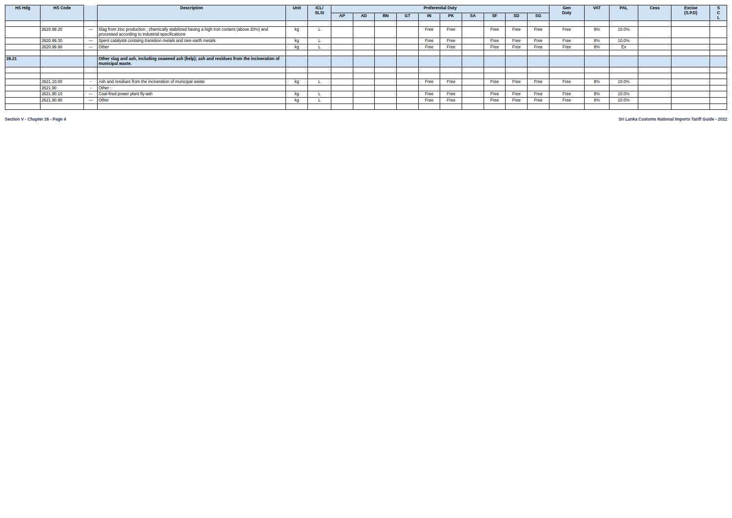| HS Hdg | HS Code | | Description | Unit | ICL/ SLSI | Preferential Duty | Gen Duty | VAT | PAL | Cess | Excise (S.P.D) | S C L |
| --- | --- | --- | --- | --- | --- | --- | --- | --- | --- | --- | --- | --- |
| AP | AD | BN | GT | IN | PK | SA | SF | SD | SG |
| | 2620.99.20 | --- | Slag from zinc production , chemically stabilized having a high iron content (above 20%) and processed according to industrial specifications | kg | L | | | | | Free | Free | | Free | Free | Free | Free | 8% | 10.0% | | | |
| | 2620.99.30 | --- | Spent catalysts containg transition metals and rare earth metals | kg | L | | | | | Free | Free | | Free | Free | Free | Free | 8% | 10.0% | | | |
| | 2620.99.90 | --- | Other | kg | L | | | | | Free | Free | | Free | Free | Free | Free | 8% | Ex | | | |
| 26.21 | | | Other slag and ash, including seaweed ash (kelp); ash and residues from the incineration of municipal waste. | | | | | | | | | | | | | | | | | | |
| | 2621.10.00 | - | Ash and residues from the incineration of municipal waste | kg | L | | | | | Free | Free | | Free | Free | Free | Free | 8% | 10.0% | | | |
| | 2621.90 | - | Other : | | | | | | | | | | | | | | | | | | |
| | 2621.90.10 | --- | Coal-fired power plant fly-ash | kg | L | | | | | Free | Free | | Free | Free | Free | Free | 8% | 10.0% | | | |
| | 2621.90.90 | --- | Other | kg | L | | | | | Free | Free | | Free | Free | Free | Free | 8% | 10.0% | | | |
Section V - Chapter 26 - Page 4
Sri Lanka Customs National Imports Tariff Guide - 2022